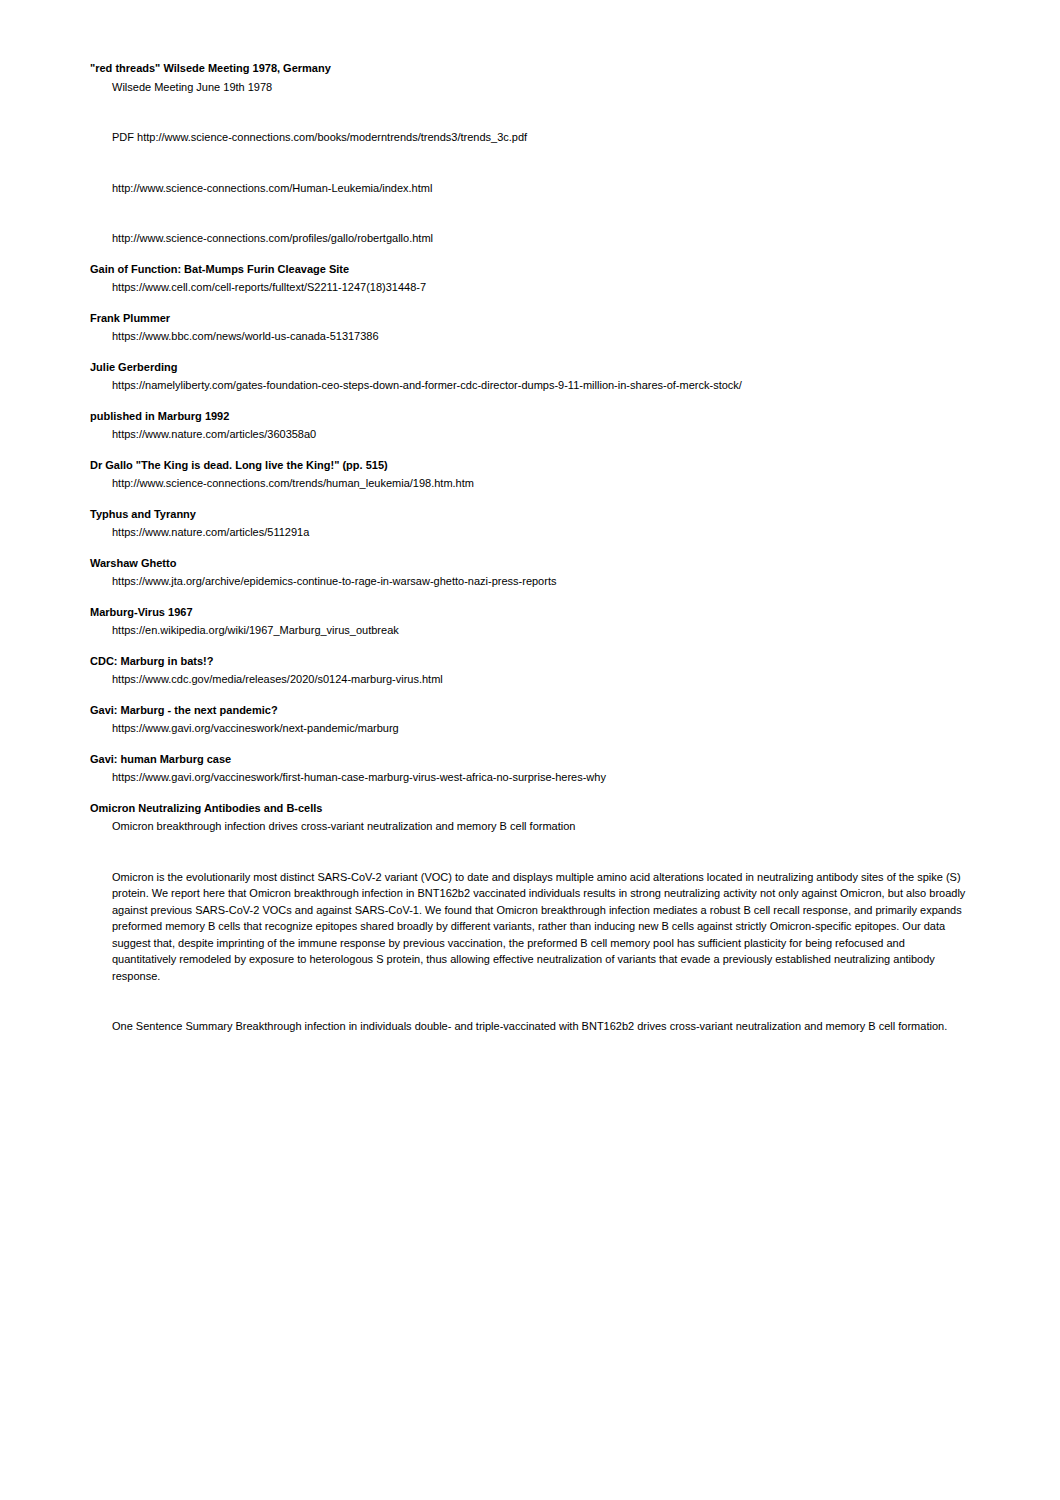"red threads" Wilsede Meeting 1978, Germany
Wilsede Meeting June 19th 1978
PDF http://www.science-connections.com/books/moderntrends/trends3/trends_3c.pdf
http://www.science-connections.com/Human-Leukemia/index.html
http://www.science-connections.com/profiles/gallo/robertgallo.html
Gain of Function: Bat-Mumps Furin Cleavage Site
https://www.cell.com/cell-reports/fulltext/S2211-1247(18)31448-7
Frank Plummer
https://www.bbc.com/news/world-us-canada-51317386
Julie Gerberding
https://namelyliberty.com/gates-foundation-ceo-steps-down-and-former-cdc-director-dumps-9-11-million-in-shares-of-merck-stock/
published in Marburg 1992
https://www.nature.com/articles/360358a0
Dr Gallo "The King is dead. Long live the King!" (pp. 515)
http://www.science-connections.com/trends/human_leukemia/198.htm.htm
Typhus and Tyranny
https://www.nature.com/articles/511291a
Warshaw Ghetto
https://www.jta.org/archive/epidemics-continue-to-rage-in-warsaw-ghetto-nazi-press-reports
Marburg-Virus 1967
https://en.wikipedia.org/wiki/1967_Marburg_virus_outbreak
CDC: Marburg in bats!?
https://www.cdc.gov/media/releases/2020/s0124-marburg-virus.html
Gavi: Marburg - the next pandemic?
https://www.gavi.org/vaccineswork/next-pandemic/marburg
Gavi: human Marburg case
https://www.gavi.org/vaccineswork/first-human-case-marburg-virus-west-africa-no-surprise-heres-why
Omicron Neutralizing Antibodies and B-cells
Omicron breakthrough infection drives cross-variant neutralization and memory B cell formation
Omicron is the evolutionarily most distinct SARS-CoV-2 variant (VOC) to date and displays multiple amino acid alterations located in neutralizing antibody sites of the spike (S) protein. We report here that Omicron breakthrough infection in BNT162b2 vaccinated individuals results in strong neutralizing activity not only against Omicron, but also broadly against previous SARS-CoV-2 VOCs and against SARS-CoV-1. We found that Omicron breakthrough infection mediates a robust B cell recall response, and primarily expands preformed memory B cells that recognize epitopes shared broadly by different variants, rather than inducing new B cells against strictly Omicron-specific epitopes. Our data suggest that, despite imprinting of the immune response by previous vaccination, the preformed B cell memory pool has sufficient plasticity for being refocused and quantitatively remodeled by exposure to heterologous S protein, thus allowing effective neutralization of variants that evade a previously established neutralizing antibody response.
One Sentence Summary Breakthrough infection in individuals double- and triple-vaccinated with BNT162b2 drives cross-variant neutralization and memory B cell formation.